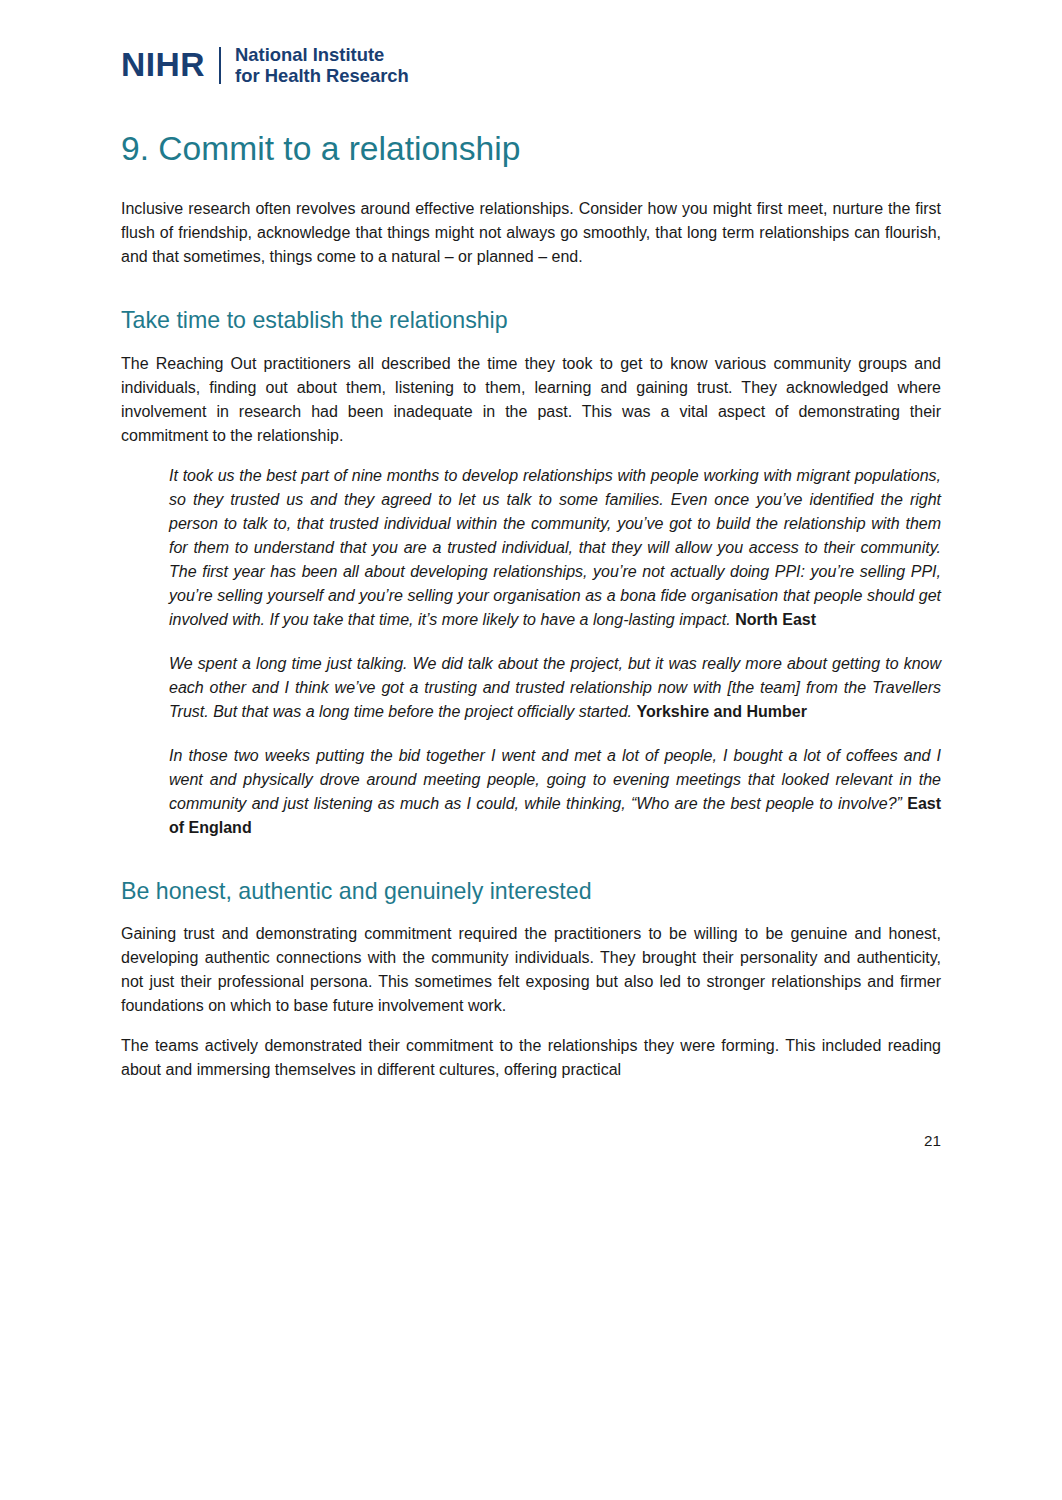NIHR
National Institute
for Health Research
9. Commit to a relationship
Inclusive research often revolves around effective relationships. Consider how you might first meet, nurture the first flush of friendship, acknowledge that things might not always go smoothly, that long term relationships can flourish, and that sometimes, things come to a natural – or planned – end.
Take time to establish the relationship
The Reaching Out practitioners all described the time they took to get to know various community groups and individuals, finding out about them, listening to them, learning and gaining trust. They acknowledged where involvement in research had been inadequate in the past. This was a vital aspect of demonstrating their commitment to the relationship.
It took us the best part of nine months to develop relationships with people working with migrant populations, so they trusted us and they agreed to let us talk to some families. Even once you’ve identified the right person to talk to, that trusted individual within the community, you’ve got to build the relationship with them for them to understand that you are a trusted individual, that they will allow you access to their community. The first year has been all about developing relationships, you’re not actually doing PPI: you’re selling PPI, you’re selling yourself and you’re selling your organisation as a bona fide organisation that people should get involved with. If you take that time, it’s more likely to have a long-lasting impact. North East
We spent a long time just talking. We did talk about the project, but it was really more about getting to know each other and I think we’ve got a trusting and trusted relationship now with [the team] from the Travellers Trust. But that was a long time before the project officially started. Yorkshire and Humber
In those two weeks putting the bid together I went and met a lot of people, I bought a lot of coffees and I went and physically drove around meeting people, going to evening meetings that looked relevant in the community and just listening as much as I could, while thinking, “Who are the best people to involve?” East of England
Be honest, authentic and genuinely interested
Gaining trust and demonstrating commitment required the practitioners to be willing to be genuine and honest, developing authentic connections with the community individuals. They brought their personality and authenticity, not just their professional persona. This sometimes felt exposing but also led to stronger relationships and firmer foundations on which to base future involvement work.
The teams actively demonstrated their commitment to the relationships they were forming. This included reading about and immersing themselves in different cultures, offering practical
21